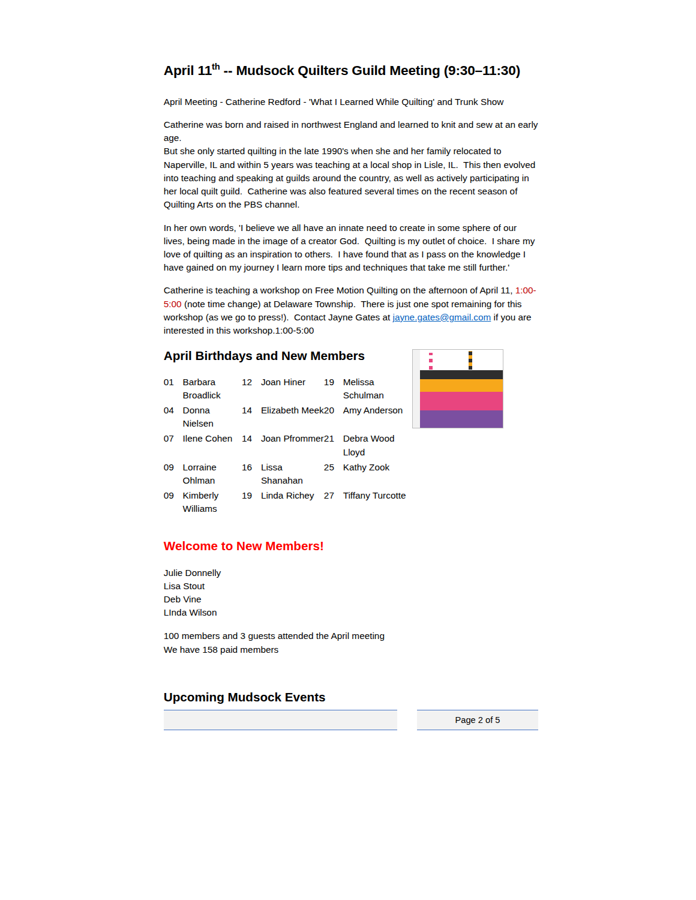April 11th -- Mudsock Quilters Guild Meeting (9:30–11:30)
April Meeting - Catherine Redford - 'What I Learned While Quilting' and Trunk Show
Catherine was born and raised in northwest England and learned to knit and sew at an early age.
But she only started quilting in the late 1990's when she and her family relocated to Naperville, IL and within 5 years was teaching at a local shop in Lisle, IL. This then evolved into teaching and speaking at guilds around the country, as well as actively participating in her local quilt guild. Catherine was also featured several times on the recent season of Quilting Arts on the PBS channel.
In her own words, 'I believe we all have an innate need to create in some sphere of our lives, being made in the image of a creator God. Quilting is my outlet of choice. I share my love of quilting as an inspiration to others. I have found that as I pass on the knowledge I have gained on my journey I learn more tips and techniques that take me still further.'
Catherine is teaching a workshop on Free Motion Quilting on the afternoon of April 11, 1:00-5:00 (note time change) at Delaware Township. There is just one spot remaining for this workshop (as we go to press!). Contact Jayne Gates at jayne.gates@gmail.com if you are interested in this workshop.1:00-5:00
April Birthdays and New Members
| 01 | Barbara Broadlick | 12 | Joan Hiner | 19 | Melissa Schulman |
| 04 | Donna Nielsen | 14 | Elizabeth Meek | 20 | Amy Anderson |
| 07 | Ilene Cohen | 14 | Joan Pfrommer | 21 | Debra Wood Lloyd |
| 09 | Lorraine Ohlman | 16 | Lissa Shanahan | 25 | Kathy Zook |
| 09 | Kimberly Williams | 19 | Linda Richey | 27 | Tiffany Turcotte |
Welcome to New Members!
Julie Donnelly
Lisa Stout
Deb Vine
LInda Wilson
100 members and 3 guests attended the April meeting
We have 158 paid members
Upcoming Mudsock Events
Page 2 of 5